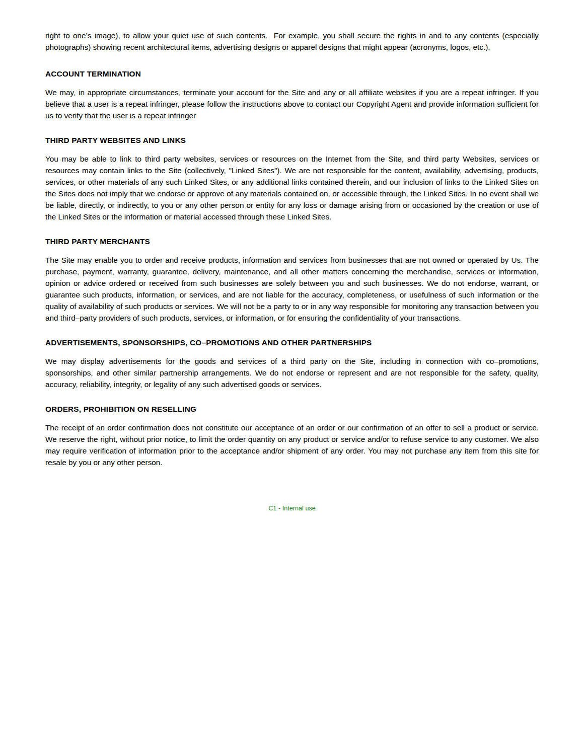right to one’s image), to allow your quiet use of such contents. For example, you shall secure the rights in and to any contents (especially photographs) showing recent architectural items, advertising designs or apparel designs that might appear (acronyms, logos, etc.).
ACCOUNT TERMINATION
We may, in appropriate circumstances, terminate your account for the Site and any or all affiliate websites if you are a repeat infringer. If you believe that a user is a repeat infringer, please follow the instructions above to contact our Copyright Agent and provide information sufficient for us to verify that the user is a repeat infringer
THIRD PARTY WEBSITES AND LINKS
You may be able to link to third party websites, services or resources on the Internet from the Site, and third party Websites, services or resources may contain links to the Site (collectively, "Linked Sites"). We are not responsible for the content, availability, advertising, products, services, or other materials of any such Linked Sites, or any additional links contained therein, and our inclusion of links to the Linked Sites on the Sites does not imply that we endorse or approve of any materials contained on, or accessible through, the Linked Sites. In no event shall we be liable, directly, or indirectly, to you or any other person or entity for any loss or damage arising from or occasioned by the creation or use of the Linked Sites or the information or material accessed through these Linked Sites.
THIRD PARTY MERCHANTS
The Site may enable you to order and receive products, information and services from businesses that are not owned or operated by Us. The purchase, payment, warranty, guarantee, delivery, maintenance, and all other matters concerning the merchandise, services or information, opinion or advice ordered or received from such businesses are solely between you and such businesses. We do not endorse, warrant, or guarantee such products, information, or services, and are not liable for the accuracy, completeness, or usefulness of such information or the quality of availability of such products or services. We will not be a party to or in any way responsible for monitoring any transaction between you and third–party providers of such products, services, or information, or for ensuring the confidentiality of your transactions.
ADVERTISEMENTS, SPONSORSHIPS, CO–PROMOTIONS AND OTHER PARTNERSHIPS
We may display advertisements for the goods and services of a third party on the Site, including in connection with co–promotions, sponsorships, and other similar partnership arrangements. We do not endorse or represent and are not responsible for the safety, quality, accuracy, reliability, integrity, or legality of any such advertised goods or services.
ORDERS, PROHIBITION ON RESELLING
The receipt of an order confirmation does not constitute our acceptance of an order or our confirmation of an offer to sell a product or service. We reserve the right, without prior notice, to limit the order quantity on any product or service and/or to refuse service to any customer. We also may require verification of information prior to the acceptance and/or shipment of any order. You may not purchase any item from this site for resale by you or any other person.
C1 - Internal use